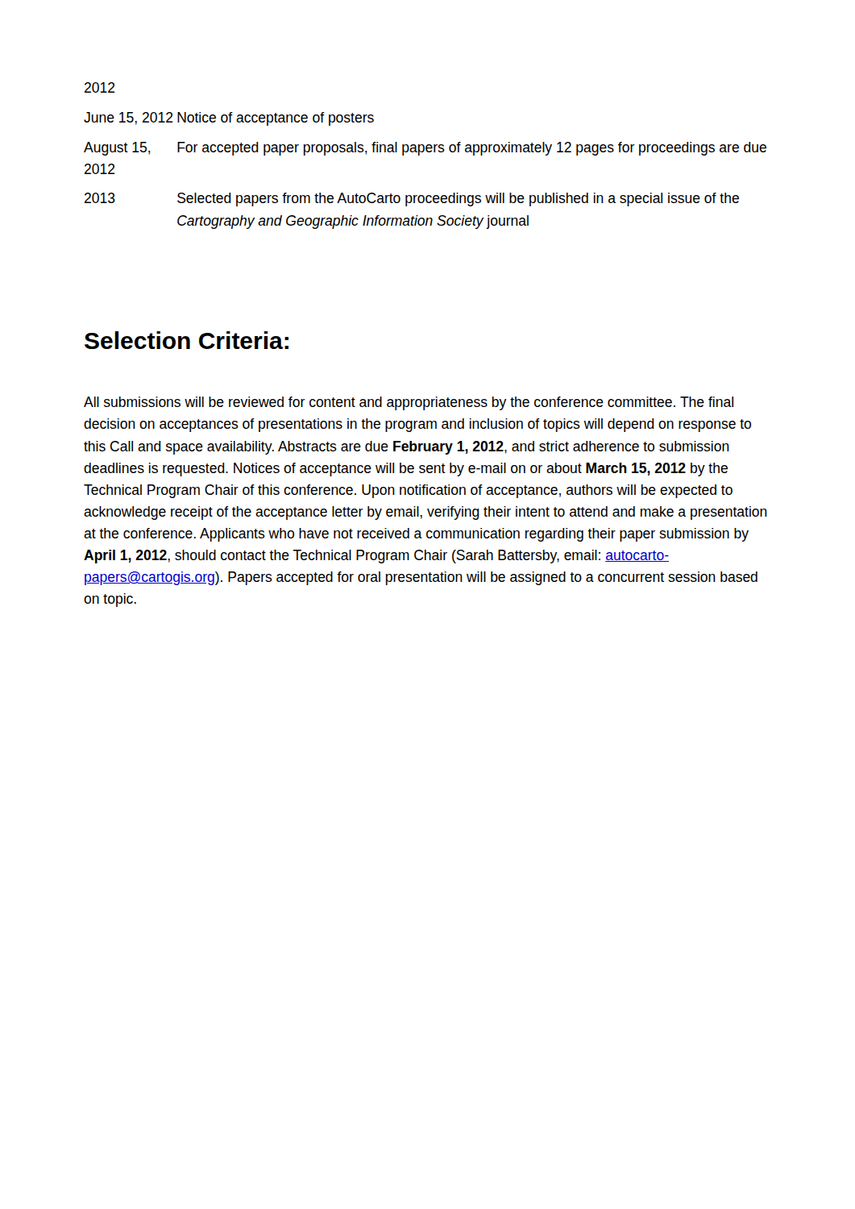| 2012 | |
| June 15, 2012 | Notice of acceptance of posters |
| August 15, 2012 | For accepted paper proposals, final papers of approximately 12 pages for proceedings are due |
| 2013 | Selected papers from the AutoCarto proceedings will be published in a special issue of the Cartography and Geographic Information Society journal |
Selection Criteria:
All submissions will be reviewed for content and appropriateness by the conference committee. The final decision on acceptances of presentations in the program and inclusion of topics will depend on response to this Call and space availability. Abstracts are due February 1, 2012, and strict adherence to submission deadlines is requested. Notices of acceptance will be sent by e-mail on or about March 15, 2012 by the Technical Program Chair of this conference. Upon notification of acceptance, authors will be expected to acknowledge receipt of the acceptance letter by email, verifying their intent to attend and make a presentation at the conference. Applicants who have not received a communication regarding their paper submission by April 1, 2012, should contact the Technical Program Chair (Sarah Battersby, email: autocarto-papers@cartogis.org). Papers accepted for oral presentation will be assigned to a concurrent session based on topic.